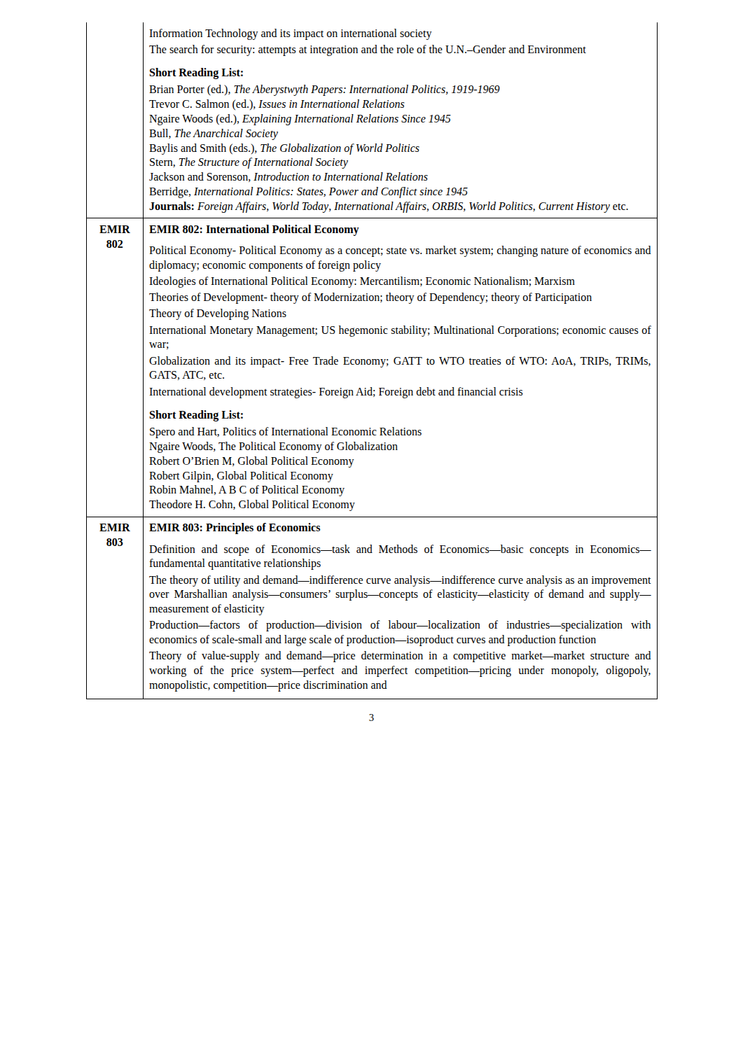| | Information Technology and its impact on international society The search for security: attempts at integration and the role of the U.N.–Gender and Environment Short Reading List: Brian Porter (ed.), The Aberystwyth Papers: International Politics, 1919-1969 Trevor C. Salmon (ed.), Issues in International Relations Ngaire Woods (ed.), Explaining International Relations Since 1945 Bull, The Anarchical Society Baylis and Smith (eds.), The Globalization of World Politics Stern, The Structure of International Society Jackson and Sorenson, Introduction to International Relations Berridge, International Politics: States, Power and Conflict since 1945 Journals: Foreign Affairs , World Today , International Affairs , ORBIS , World Politics , Current History etc. |
| EMIR 802 | EMIR 802: International Political Economy Political Economy- Political Economy as a concept; state vs. market system; changing nature of economics and diplomacy; economic components of foreign policy Ideologies of International Political Economy: Mercantilism; Economic Nationalism; Marxism Theories of Development- theory of Modernization; theory of Dependency; theory of Participation Theory of Developing Nations International Monetary Management; US hegemonic stability; Multinational Corporations; economic causes of war; Globalization and its impact- Free Trade Economy; GATT to WTO treaties of WTO: AoA, TRIPs, TRIMs, GATS, ATC, etc. International development strategies- Foreign Aid; Foreign debt and financial crisis Short Reading List: Spero and Hart, Politics of International Economic Relations Ngaire Woods, The Political Economy of Globalization Robert O’Brien M, Global Political Economy Robert Gilpin, Global Political Economy Robin Mahnel, A B C of Political Economy Theodore H. Cohn, Global Political Economy |
| EMIR 803 | EMIR 803: Principles of Economics Definition and scope of Economics—task and Methods of Economics—basic concepts in Economics—fundamental quantitative relationships The theory of utility and demand—indifference curve analysis—indifference curve analysis as an improvement over Marshallian analysis—consumers’ surplus—concepts of elasticity—elasticity of demand and supply—measurement of elasticity Production—factors of production—division of labour—localization of industries—specialization with economics of scale-small and large scale of production—isoproduct curves and production function Theory of value-supply and demand—price determination in a competitive market—market structure and working of the price system—perfect and imperfect competition—pricing under monopoly, oligopoly, monopolistic, competition—price discrimination and |
3